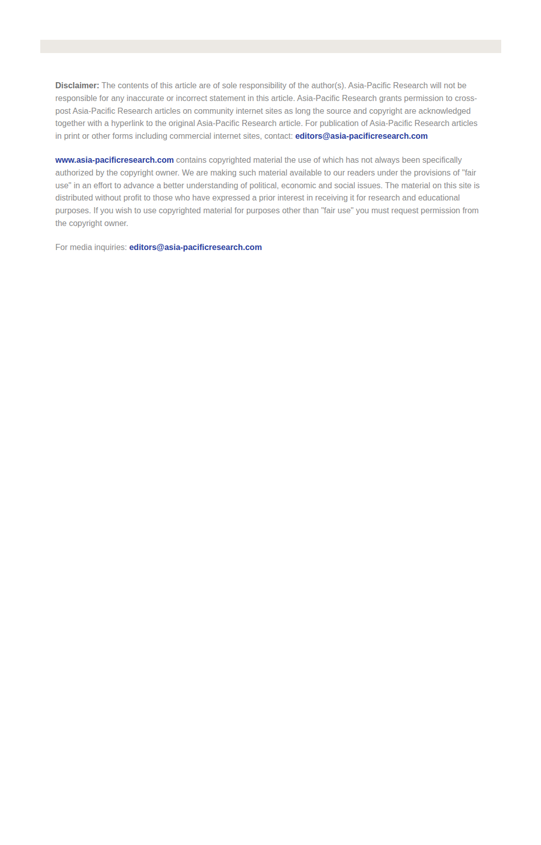Disclaimer: The contents of this article are of sole responsibility of the author(s). Asia-Pacific Research will not be responsible for any inaccurate or incorrect statement in this article. Asia-Pacific Research grants permission to cross-post Asia-Pacific Research articles on community internet sites as long the source and copyright are acknowledged together with a hyperlink to the original Asia-Pacific Research article. For publication of Asia-Pacific Research articles in print or other forms including commercial internet sites, contact: editors@asia-pacificresearch.com
www.asia-pacificresearch.com contains copyrighted material the use of which has not always been specifically authorized by the copyright owner. We are making such material available to our readers under the provisions of "fair use" in an effort to advance a better understanding of political, economic and social issues. The material on this site is distributed without profit to those who have expressed a prior interest in receiving it for research and educational purposes. If you wish to use copyrighted material for purposes other than "fair use" you must request permission from the copyright owner.
For media inquiries: editors@asia-pacificresearch.com
|3